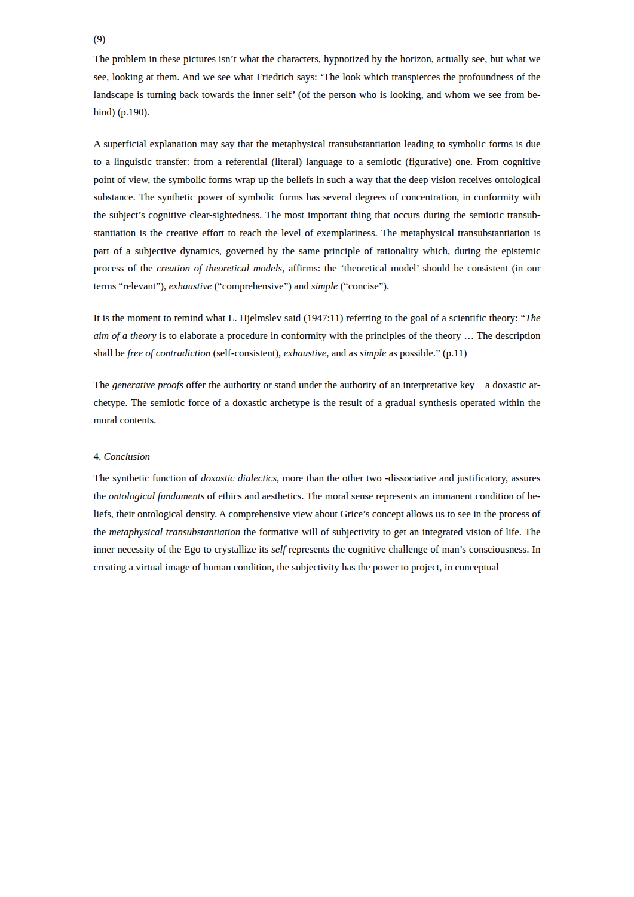(9)
The problem in these pictures isn’t what the characters, hypnotized by the horizon, actually see, but what we see, looking at them. And we see what Friedrich says: ‘The look which transpierces the profoundness of the landscape is turning back towards the inner self’ (of the person who is looking, and whom we see from behind) (p.190).
A superficial explanation may say that the metaphysical transubstantiation leading to symbolic forms is due to a linguistic transfer: from a referential (literal) language to a semiotic (figurative) one. From cognitive point of view, the symbolic forms wrap up the beliefs in such a way that the deep vision receives ontological substance. The synthetic power of symbolic forms has several degrees of concentration, in conformity with the subject’s cognitive clear-sightedness. The most important thing that occurs during the semiotic transubstantiation is the creative effort to reach the level of exemplariness. The metaphysical transubstantiation is part of a subjective dynamics, governed by the same principle of rationality which, during the epistemic process of the creation of theoretical models, affirms: the ‘theoretical model’ should be consistent (in our terms “relevant”), exhaustive (“comprehensive”) and simple (“concise”).
It is the moment to remind what L. Hjelmslev said (1947:11) referring to the goal of a scientific theory: “The aim of a theory is to elaborate a procedure in conformity with the principles of the theory … The description shall be free of contradiction (self-consistent), exhaustive, and as simple as possible.” (p.11)
The generative proofs offer the authority or stand under the authority of an interpretative key – a doxastic archetype. The semiotic force of a doxastic archetype is the result of a gradual synthesis operated within the moral contents.
4. Conclusion
The synthetic function of doxastic dialectics, more than the other two -dissociative and justificatory, assures the ontological fundaments of ethics and aesthetics. The moral sense represents an immanent condition of beliefs, their ontological density. A comprehensive view about Grice’s concept allows us to see in the process of the metaphysical transubstantiation the formative will of subjectivity to get an integrated vision of life. The inner necessity of the Ego to crystallize its self represents the cognitive challenge of man’s consciousness. In creating a virtual image of human condition, the subjectivity has the power to project, in conceptual